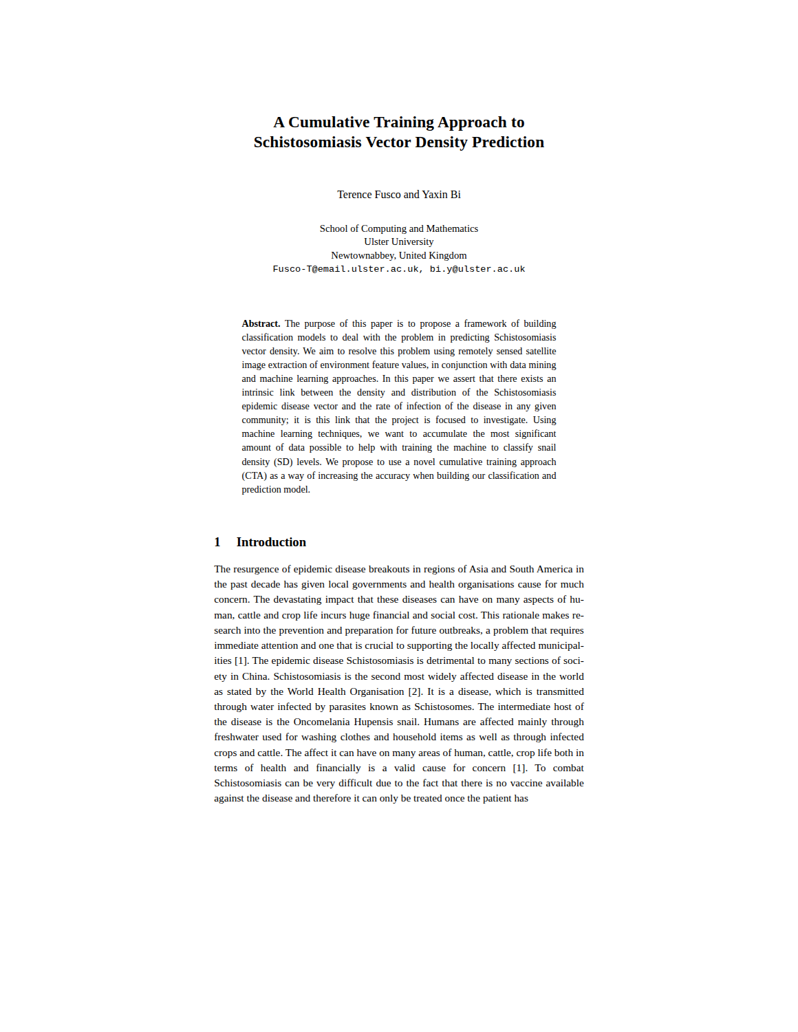A Cumulative Training Approach to
Schistosomiasis Vector Density Prediction
Terence Fusco and Yaxin Bi
School of Computing and Mathematics
Ulster University
Newtownabbey, United Kingdom
Fusco-T@email.ulster.ac.uk, bi.y@ulster.ac.uk
Abstract. The purpose of this paper is to propose a framework of building classification models to deal with the problem in predicting Schistosomiasis vector density. We aim to resolve this problem using remotely sensed satellite image extraction of environment feature values, in conjunction with data mining and machine learning approaches. In this paper we assert that there exists an intrinsic link between the density and distribution of the Schistosomiasis epidemic disease vector and the rate of infection of the disease in any given community; it is this link that the project is focused to investigate. Using machine learning techniques, we want to accumulate the most significant amount of data possible to help with training the machine to classify snail density (SD) levels. We propose to use a novel cumulative training approach (CTA) as a way of increasing the accuracy when building our classification and prediction model.
1 Introduction
The resurgence of epidemic disease breakouts in regions of Asia and South America in the past decade has given local governments and health organisations cause for much concern. The devastating impact that these diseases can have on many aspects of human, cattle and crop life incurs huge financial and social cost. This rationale makes research into the prevention and preparation for future outbreaks, a problem that requires immediate attention and one that is crucial to supporting the locally affected municipalities [1]. The epidemic disease Schistosomiasis is detrimental to many sections of society in China. Schistosomiasis is the second most widely affected disease in the world as stated by the World Health Organisation [2]. It is a disease, which is transmitted through water infected by parasites known as Schistosomes. The intermediate host of the disease is the Oncomelania Hupensis snail. Humans are affected mainly through freshwater used for washing clothes and household items as well as through infected crops and cattle. The affect it can have on many areas of human, cattle, crop life both in terms of health and financially is a valid cause for concern [1]. To combat Schistosomiasis can be very difficult due to the fact that there is no vaccine available against the disease and therefore it can only be treated once the patient has